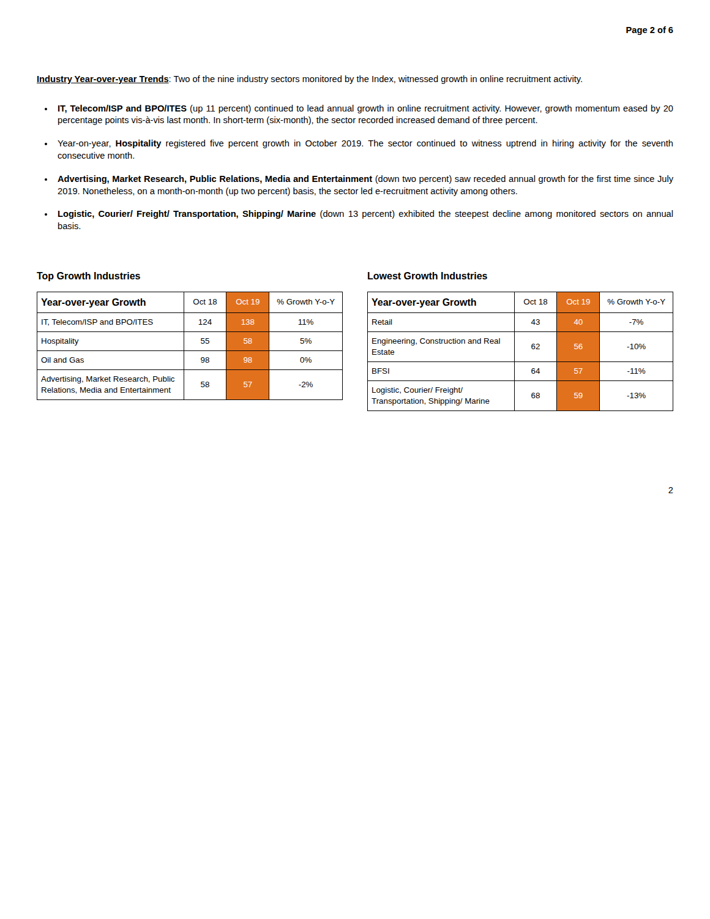Page 2 of 6
Industry Year-over-year Trends: Two of the nine industry sectors monitored by the Index, witnessed growth in online recruitment activity.
IT, Telecom/ISP and BPO/ITES (up 11 percent) continued to lead annual growth in online recruitment activity. However, growth momentum eased by 20 percentage points vis-à-vis last month. In short-term (six-month), the sector recorded increased demand of three percent.
Year-on-year, Hospitality registered five percent growth in October 2019. The sector continued to witness uptrend in hiring activity for the seventh consecutive month.
Advertising, Market Research, Public Relations, Media and Entertainment (down two percent) saw receded annual growth for the first time since July 2019. Nonetheless, on a month-on-month (up two percent) basis, the sector led e-recruitment activity among others.
Logistic, Courier/ Freight/ Transportation, Shipping/ Marine (down 13 percent) exhibited the steepest decline among monitored sectors on annual basis.
Top Growth Industries
| Year-over-year Growth | Oct 18 | Oct 19 | % Growth Y-o-Y |
| --- | --- | --- | --- |
| IT, Telecom/ISP and BPO/ITES | 124 | 138 | 11% |
| Hospitality | 55 | 58 | 5% |
| Oil and Gas | 98 | 98 | 0% |
| Advertising, Market Research, Public Relations, Media and Entertainment | 58 | 57 | -2% |
Lowest Growth Industries
| Year-over-year Growth | Oct 18 | Oct 19 | % Growth Y-o-Y |
| --- | --- | --- | --- |
| Retail | 43 | 40 | -7% |
| Engineering, Construction and Real Estate | 62 | 56 | -10% |
| BFSI | 64 | 57 | -11% |
| Logistic, Courier/ Freight/ Transportation, Shipping/ Marine | 68 | 59 | -13% |
2